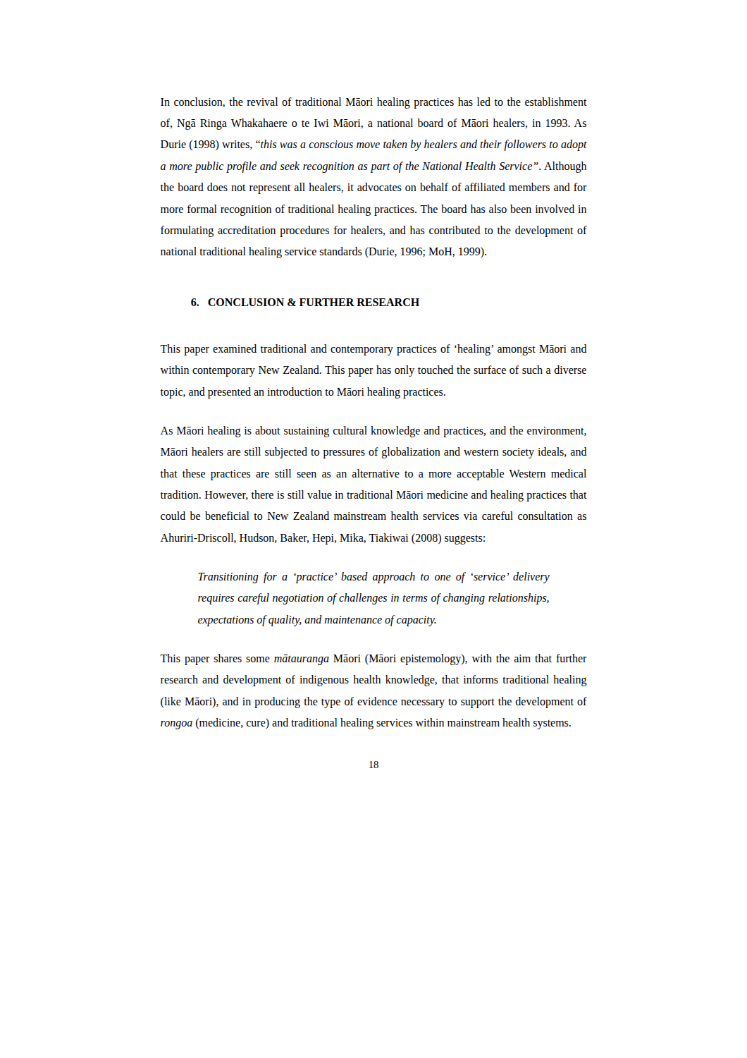In conclusion, the revival of traditional Māori healing practices has led to the establishment of, Ngā Ringa Whakahaere o te Iwi Māori, a national board of Māori healers, in 1993. As Durie (1998) writes, “this was a conscious move taken by healers and their followers to adopt a more public profile and seek recognition as part of the National Health Service”. Although the board does not represent all healers, it advocates on behalf of affiliated members and for more formal recognition of traditional healing practices. The board has also been involved in formulating accreditation procedures for healers, and has contributed to the development of national traditional healing service standards (Durie, 1996; MoH, 1999).
6. CONCLUSION & FURTHER RESEARCH
This paper examined traditional and contemporary practices of ‘healing’ amongst Māori and within contemporary New Zealand. This paper has only touched the surface of such a diverse topic, and presented an introduction to Māori healing practices.
As Māori healing is about sustaining cultural knowledge and practices, and the environment, Māori healers are still subjected to pressures of globalization and western society ideals, and that these practices are still seen as an alternative to a more acceptable Western medical tradition. However, there is still value in traditional Māori medicine and healing practices that could be beneficial to New Zealand mainstream health services via careful consultation as Ahuriri-Driscoll, Hudson, Baker, Hepi, Mika, Tiakiwai (2008) suggests:
Transitioning for a ‘practice’ based approach to one of ‘service’ delivery requires careful negotiation of challenges in terms of changing relationships, expectations of quality, and maintenance of capacity.
This paper shares some mātauranga Māori (Māori epistemology), with the aim that further research and development of indigenous health knowledge, that informs traditional healing (like Māori), and in producing the type of evidence necessary to support the development of rongoa (medicine, cure) and traditional healing services within mainstream health systems.
18